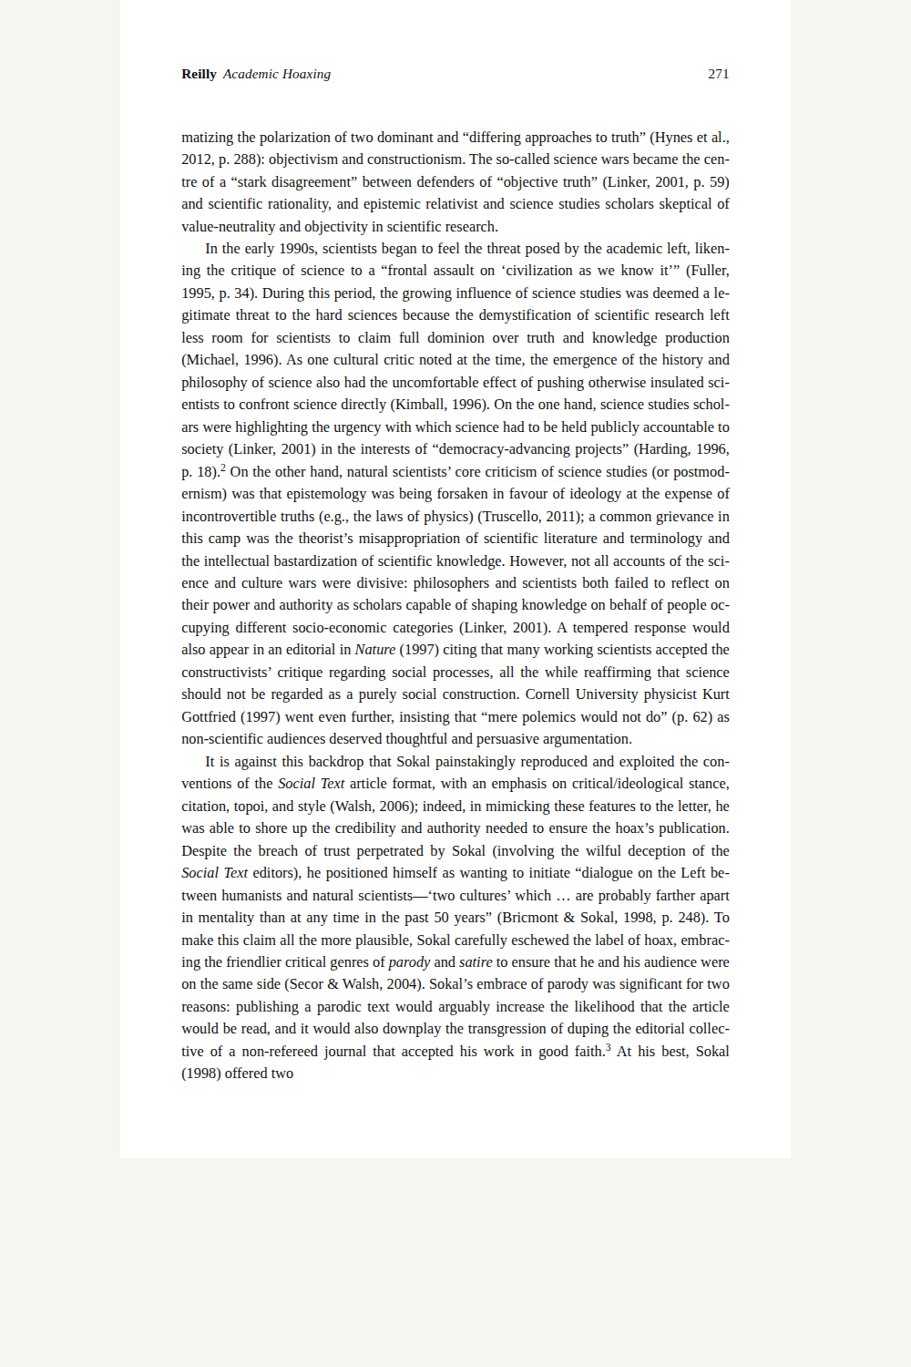Reilly Academic Hoaxing
271
matizing the polarization of two dominant and “differing approaches to truth” (Hynes et al., 2012, p. 288): objectivism and constructionism. The so-called science wars became the centre of a “stark disagreement” between defenders of “objective truth” (Linker, 2001, p. 59) and scientific rationality, and epistemic relativist and science studies scholars skeptical of value-neutrality and objectivity in scientific research.
In the early 1990s, scientists began to feel the threat posed by the academic left, likening the critique of science to a “frontal assault on ‘civilization as we know it’” (Fuller, 1995, p. 34). During this period, the growing influence of science studies was deemed a legitimate threat to the hard sciences because the demystification of scientific research left less room for scientists to claim full dominion over truth and knowledge production (Michael, 1996). As one cultural critic noted at the time, the emergence of the history and philosophy of science also had the uncomfortable effect of pushing otherwise insulated scientists to confront science directly (Kimball, 1996). On the one hand, science studies scholars were highlighting the urgency with which science had to be held publicly accountable to society (Linker, 2001) in the interests of “democracy-advancing projects” (Harding, 1996, p. 18).2 On the other hand, natural scientists’ core criticism of science studies (or postmodernism) was that epistemology was being forsaken in favour of ideology at the expense of incontrovertible truths (e.g., the laws of physics) (Truscello, 2011); a common grievance in this camp was the theorist’s misappropriation of scientific literature and terminology and the intellectual bastardization of scientific knowledge. However, not all accounts of the science and culture wars were divisive: philosophers and scientists both failed to reflect on their power and authority as scholars capable of shaping knowledge on behalf of people occupying different socio-economic categories (Linker, 2001). A tempered response would also appear in an editorial in Nature (1997) citing that many working scientists accepted the constructivists’ critique regarding social processes, all the while reaffirming that science should not be regarded as a purely social construction. Cornell University physicist Kurt Gottfried (1997) went even further, insisting that “mere polemics would not do” (p. 62) as non-scientific audiences deserved thoughtful and persuasive argumentation.
It is against this backdrop that Sokal painstakingly reproduced and exploited the conventions of the Social Text article format, with an emphasis on critical/ideological stance, citation, topoi, and style (Walsh, 2006); indeed, in mimicking these features to the letter, he was able to shore up the credibility and authority needed to ensure the hoax’s publication. Despite the breach of trust perpetrated by Sokal (involving the wilful deception of the Social Text editors), he positioned himself as wanting to initiate “dialogue on the Left between humanists and natural scientists—‘two cultures’ which … are probably farther apart in mentality than at any time in the past 50 years” (Bricmont & Sokal, 1998, p. 248). To make this claim all the more plausible, Sokal carefully eschewed the label of hoax, embracing the friendlier critical genres of parody and satire to ensure that he and his audience were on the same side (Secor & Walsh, 2004). Sokal’s embrace of parody was significant for two reasons: publishing a parodic text would arguably increase the likelihood that the article would be read, and it would also downplay the transgression of duping the editorial collective of a non-refereed journal that accepted his work in good faith.3 At his best, Sokal (1998) offered two